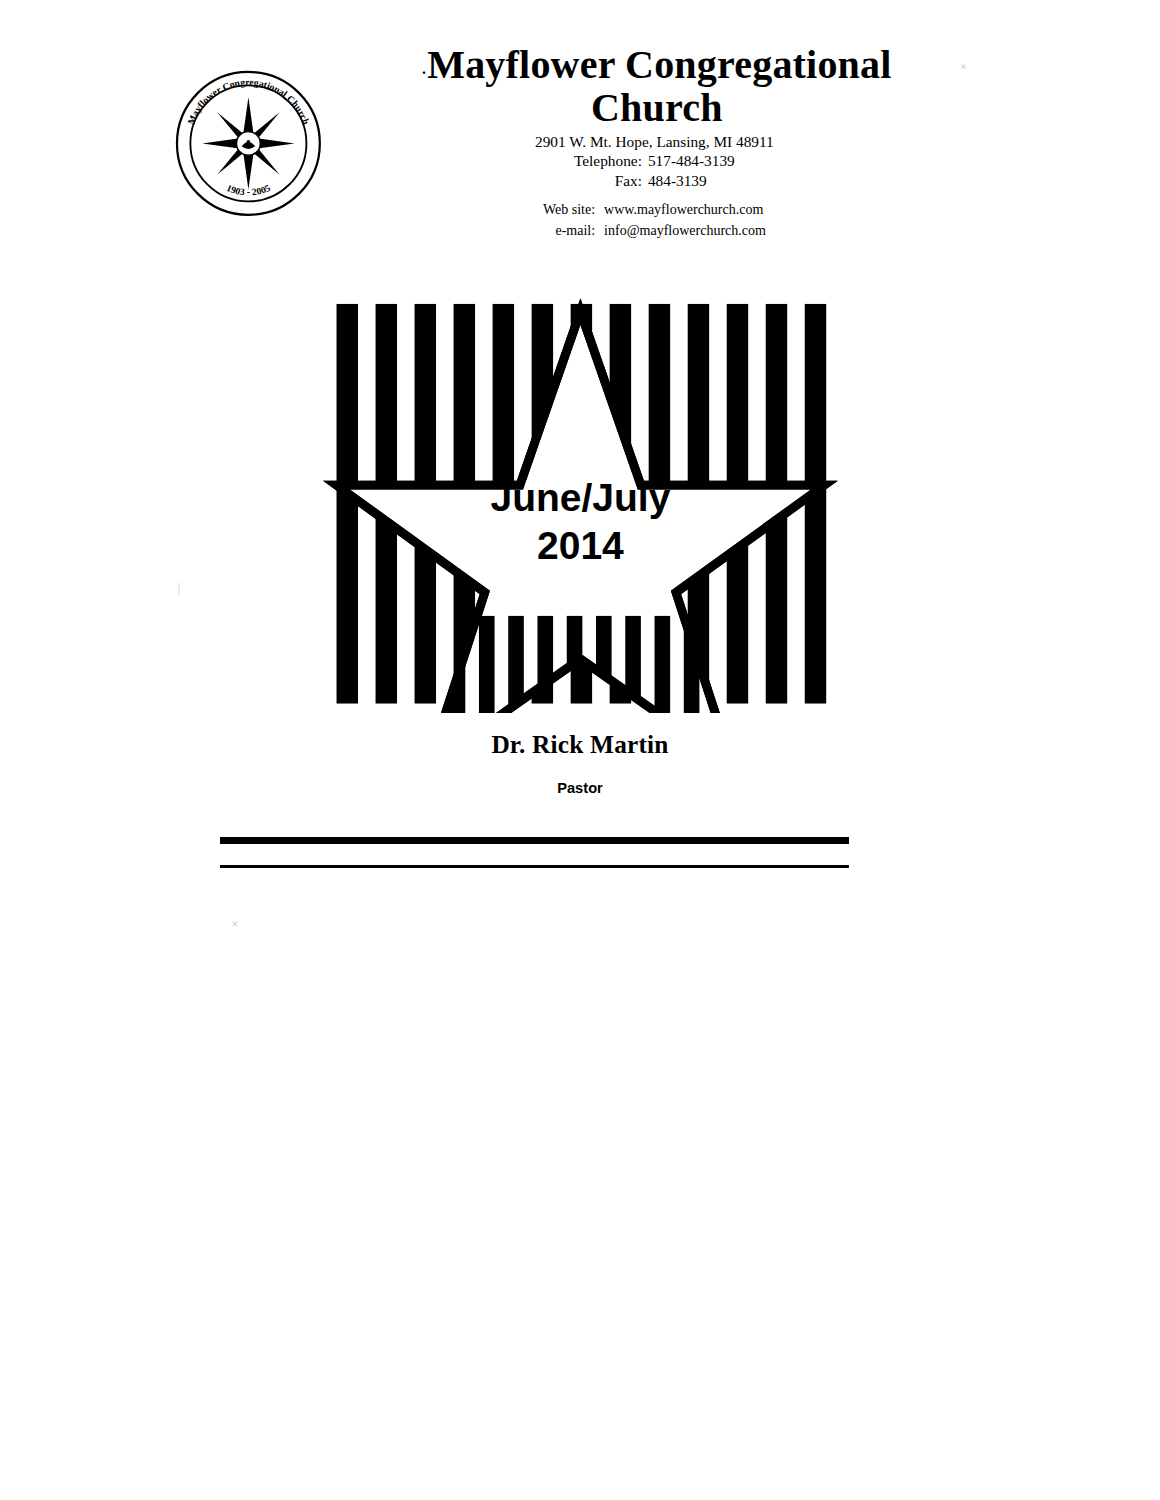×
|
×
Mayflower Congregational Church 1903 - 2005
. Mayflower Congregational
Church
2901 W. Mt. Hope, Lansing, MI 48911
| Telephone: | 517-484-3139 |
| Fax: | 484-3139 |
| Web site: | www.mayflowerchurch.com |
| e-mail: | info@mayflowerchurch.com |
June/July 2014
Dr. Rick Martin
Pastor